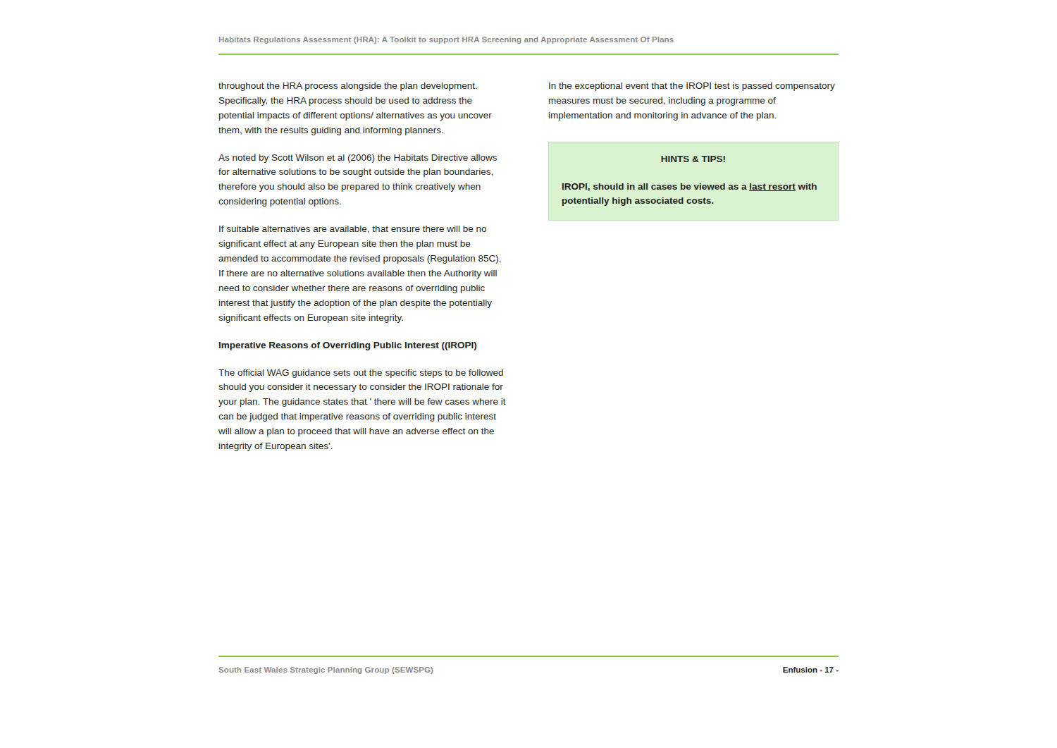Habitats Regulations Assessment (HRA): A Toolkit to support HRA Screening and Appropriate Assessment Of Plans
throughout the HRA process alongside the plan development. Specifically, the HRA process should be used to address the potential impacts of different options/ alternatives as you uncover them, with the results guiding and informing planners.
As noted by Scott Wilson et al (2006) the Habitats Directive allows for alternative solutions to be sought outside the plan boundaries, therefore you should also be prepared to think creatively when considering potential options.
If suitable alternatives are available, that ensure there will be no significant effect at any European site then the plan must be amended to accommodate the revised proposals (Regulation 85C). If there are no alternative solutions available then the Authority will need to consider whether there are reasons of overriding public interest that justify the adoption of the plan despite the potentially significant effects on European site integrity.
Imperative Reasons of Overriding Public Interest ((IROPI)
The official WAG guidance sets out the specific steps to be followed should you consider it necessary to consider the IROPI rationale for your plan. The guidance states that ' there will be few cases where it can be judged that imperative reasons of overriding public interest will allow a plan to proceed that will have an adverse effect on the integrity of European sites'.
In the exceptional event that the IROPI test is passed compensatory measures must be secured, including a programme of implementation and monitoring in advance of the plan.
HINTS & TIPS!
IROPI, should in all cases be viewed as a last resort with potentially high associated costs.
South East Wales Strategic Planning Group (SEWSPG)
Enfusion - 17 -